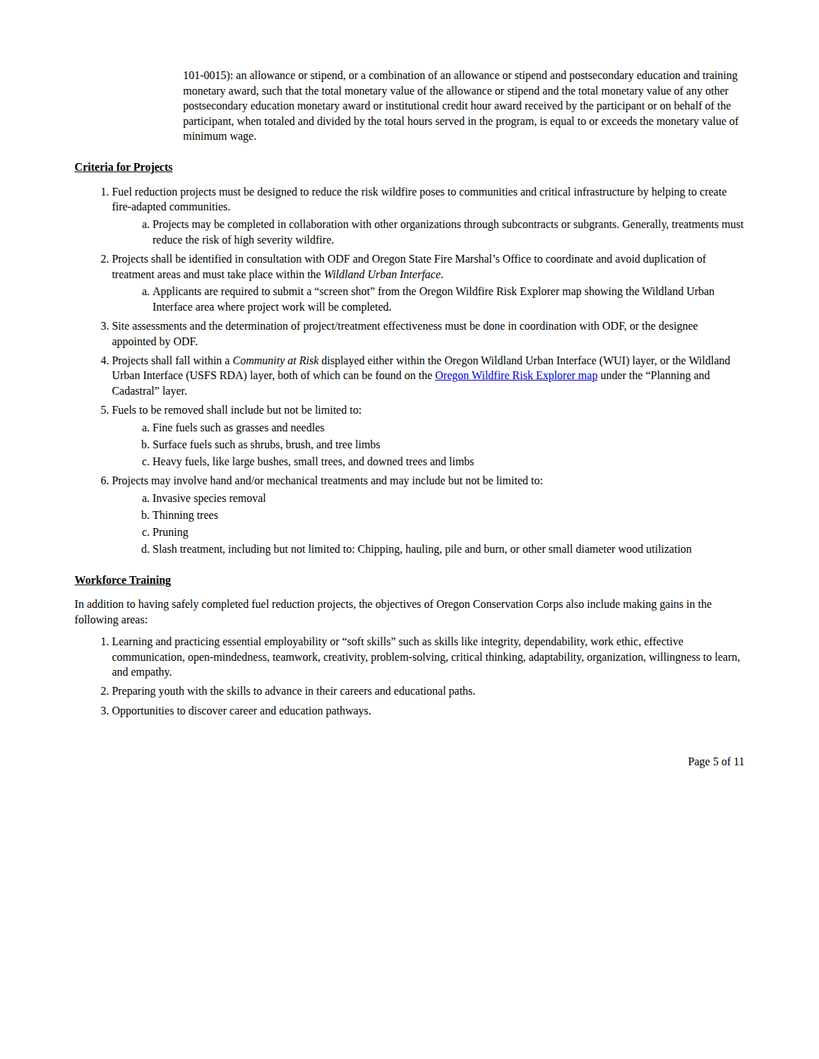101-0015): an allowance or stipend, or a combination of an allowance or stipend and postsecondary education and training monetary award, such that the total monetary value of the allowance or stipend and the total monetary value of any other postsecondary education monetary award or institutional credit hour award received by the participant or on behalf of the participant, when totaled and divided by the total hours served in the program, is equal to or exceeds the monetary value of minimum wage.
Criteria for Projects
Fuel reduction projects must be designed to reduce the risk wildfire poses to communities and critical infrastructure by helping to create fire-adapted communities.
Projects may be completed in collaboration with other organizations through subcontracts or subgrants. Generally, treatments must reduce the risk of high severity wildfire.
Projects shall be identified in consultation with ODF and Oregon State Fire Marshal’s Office to coordinate and avoid duplication of treatment areas and must take place within the Wildland Urban Interface.
Applicants are required to submit a “screen shot” from the Oregon Wildfire Risk Explorer map showing the Wildland Urban Interface area where project work will be completed.
Site assessments and the determination of project/treatment effectiveness must be done in coordination with ODF, or the designee appointed by ODF.
Projects shall fall within a Community at Risk displayed either within the Oregon Wildland Urban Interface (WUI) layer, or the Wildland Urban Interface (USFS RDA) layer, both of which can be found on the Oregon Wildfire Risk Explorer map under the “Planning and Cadastral” layer.
Fuels to be removed shall include but not be limited to:
Fine fuels such as grasses and needles
Surface fuels such as shrubs, brush, and tree limbs
Heavy fuels, like large bushes, small trees, and downed trees and limbs
Projects may involve hand and/or mechanical treatments and may include but not be limited to:
Invasive species removal
Thinning trees
Pruning
Slash treatment, including but not limited to: Chipping, hauling, pile and burn, or other small diameter wood utilization
Workforce Training
In addition to having safely completed fuel reduction projects, the objectives of Oregon Conservation Corps also include making gains in the following areas:
Learning and practicing essential employability or “soft skills” such as skills like integrity, dependability, work ethic, effective communication, open-mindedness, teamwork, creativity, problem-solving, critical thinking, adaptability, organization, willingness to learn, and empathy.
Preparing youth with the skills to advance in their careers and educational paths.
Opportunities to discover career and education pathways.
Page 5 of 11